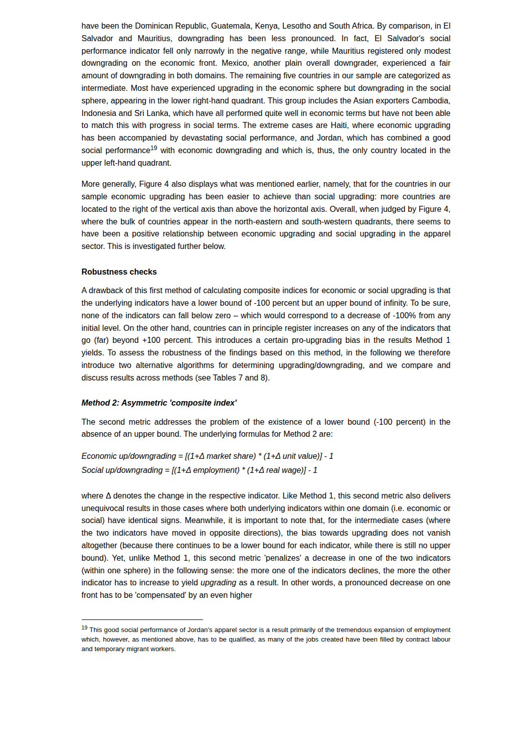have been the Dominican Republic, Guatemala, Kenya, Lesotho and South Africa. By comparison, in El Salvador and Mauritius, downgrading has been less pronounced. In fact, El Salvador's social performance indicator fell only narrowly in the negative range, while Mauritius registered only modest downgrading on the economic front. Mexico, another plain overall downgrader, experienced a fair amount of downgrading in both domains. The remaining five countries in our sample are categorized as intermediate. Most have experienced upgrading in the economic sphere but downgrading in the social sphere, appearing in the lower right-hand quadrant. This group includes the Asian exporters Cambodia, Indonesia and Sri Lanka, which have all performed quite well in economic terms but have not been able to match this with progress in social terms. The extreme cases are Haiti, where economic upgrading has been accompanied by devastating social performance, and Jordan, which has combined a good social performance19 with economic downgrading and which is, thus, the only country located in the upper left-hand quadrant.
More generally, Figure 4 also displays what was mentioned earlier, namely, that for the countries in our sample economic upgrading has been easier to achieve than social upgrading: more countries are located to the right of the vertical axis than above the horizontal axis. Overall, when judged by Figure 4, where the bulk of countries appear in the north-eastern and south-western quadrants, there seems to have been a positive relationship between economic upgrading and social upgrading in the apparel sector. This is investigated further below.
Robustness checks
A drawback of this first method of calculating composite indices for economic or social upgrading is that the underlying indicators have a lower bound of -100 percent but an upper bound of infinity. To be sure, none of the indicators can fall below zero – which would correspond to a decrease of -100% from any initial level. On the other hand, countries can in principle register increases on any of the indicators that go (far) beyond +100 percent. This introduces a certain pro-upgrading bias in the results Method 1 yields. To assess the robustness of the findings based on this method, in the following we therefore introduce two alternative algorithms for determining upgrading/downgrading, and we compare and discuss results across methods (see Tables 7 and 8).
Method 2: Asymmetric 'composite index'
The second metric addresses the problem of the existence of a lower bound (-100 percent) in the absence of an upper bound. The underlying formulas for Method 2 are:
Economic up/downgrading = [(1+Δ market share) * (1+Δ unit value)] - 1
Social up/downgrading = [(1+Δ employment) * (1+Δ real wage)] - 1
where Δ denotes the change in the respective indicator. Like Method 1, this second metric also delivers unequivocal results in those cases where both underlying indicators within one domain (i.e. economic or social) have identical signs. Meanwhile, it is important to note that, for the intermediate cases (where the two indicators have moved in opposite directions), the bias towards upgrading does not vanish altogether (because there continues to be a lower bound for each indicator, while there is still no upper bound). Yet, unlike Method 1, this second metric 'penalizes' a decrease in one of the two indicators (within one sphere) in the following sense: the more one of the indicators declines, the more the other indicator has to increase to yield upgrading as a result. In other words, a pronounced decrease on one front has to be 'compensated' by an even higher
19 This good social performance of Jordan's apparel sector is a result primarily of the tremendous expansion of employment which, however, as mentioned above, has to be qualified, as many of the jobs created have been filled by contract labour and temporary migrant workers.